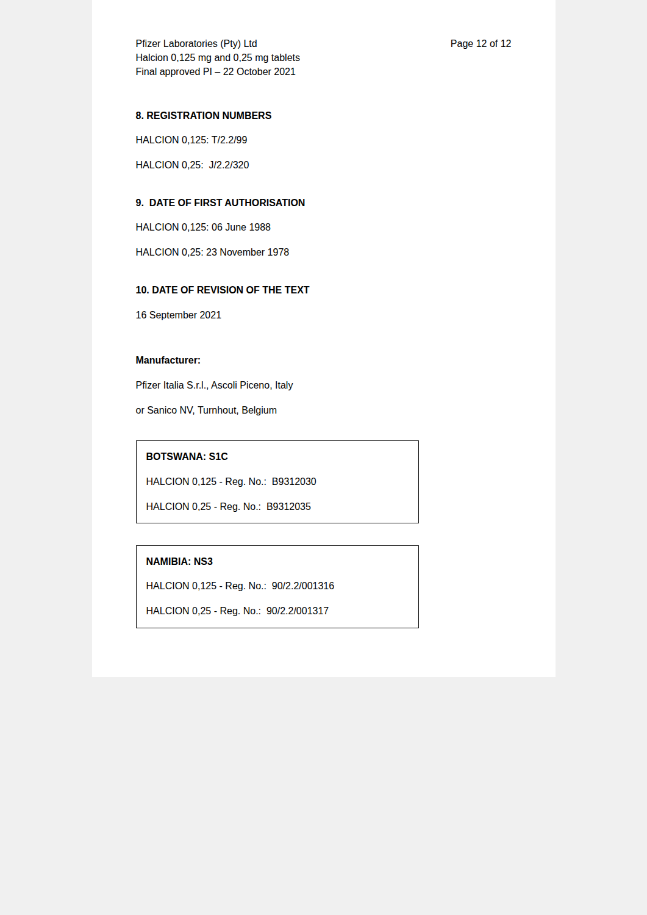Pfizer Laboratories (Pty) Ltd Halcion 0,125 mg and 0,25 mg tablets Final approved PI – 22 October 2021
Page 12 of 12
8. REGISTRATION NUMBERS
HALCION 0,125: T/2.2/99
HALCION 0,25: J/2.2/320
9. DATE OF FIRST AUTHORISATION
HALCION 0,125: 06 June 1988
HALCION 0,25: 23 November 1978
10. DATE OF REVISION OF THE TEXT
16 September 2021
Manufacturer:
Pfizer Italia S.r.l., Ascoli Piceno, Italy
or Sanico NV, Turnhout, Belgium
BOTSWANA: S1C
HALCION 0,125 - Reg. No.: B9312030
HALCION 0,25 - Reg. No.: B9312035
NAMIBIA: NS3
HALCION 0,125 - Reg. No.: 90/2.2/001316
HALCION 0,25 - Reg. No.: 90/2.2/001317